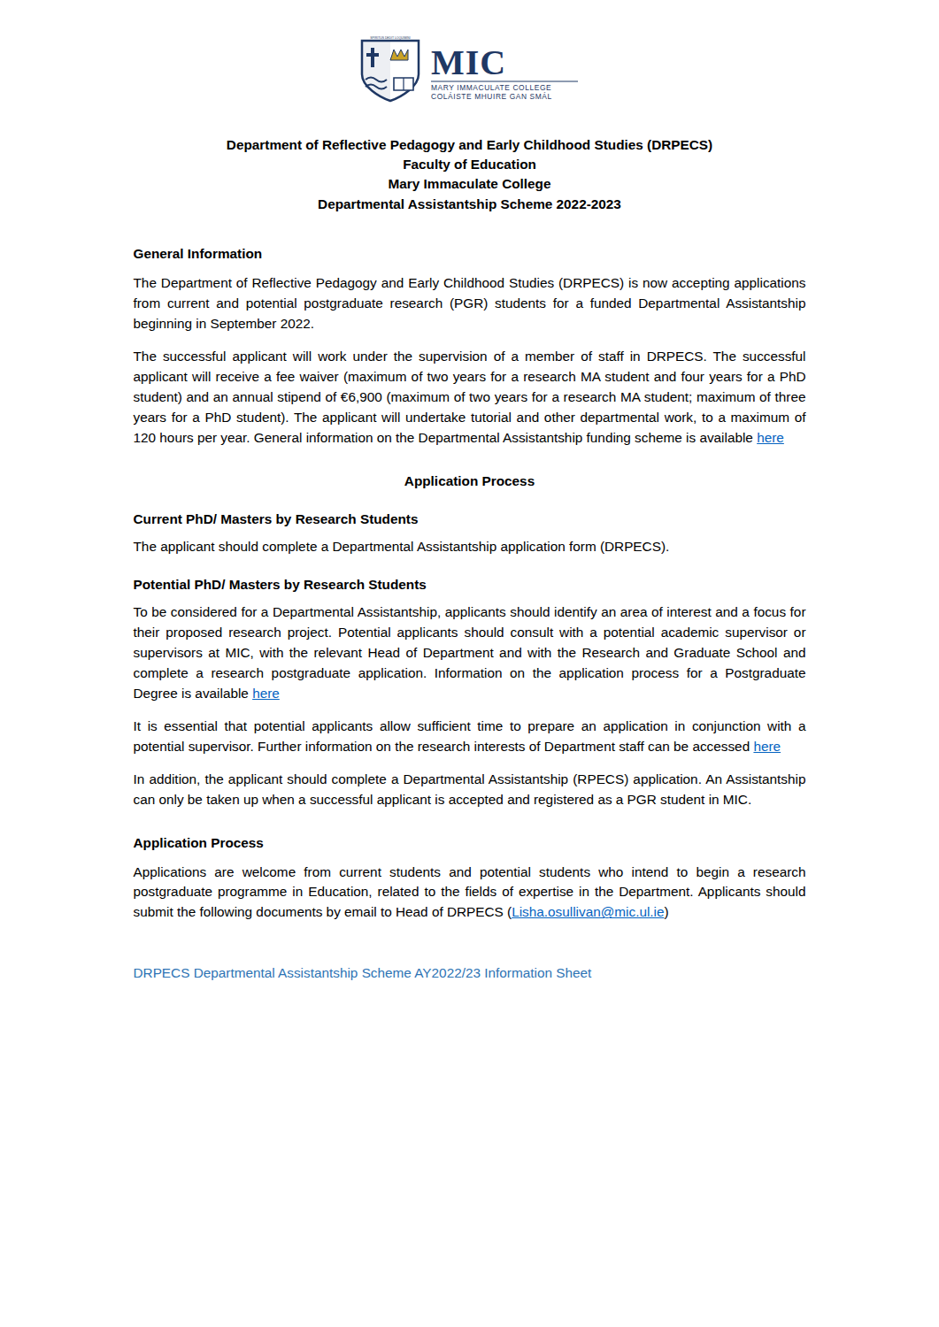SPIRITUS DEDIT LOQUIMINI MIC MARY IMMACULATE COLLEGE COLÁISTE MHUIRE GAN SMÁL
Department of Reflective Pedagogy and Early Childhood Studies (DRPECS)
Faculty of Education
Mary Immaculate College
Departmental Assistantship Scheme 2022-2023
General Information
The Department of Reflective Pedagogy and Early Childhood Studies (DRPECS) is now accepting applications from current and potential postgraduate research (PGR) students for a funded Departmental Assistantship beginning in September 2022.
The successful applicant will work under the supervision of a member of staff in DRPECS. The successful applicant will receive a fee waiver (maximum of two years for a research MA student and four years for a PhD student) and an annual stipend of €6,900 (maximum of two years for a research MA student; maximum of three years for a PhD student). The applicant will undertake tutorial and other departmental work, to a maximum of 120 hours per year. General information on the Departmental Assistantship funding scheme is available here
Application Process
Current PhD/ Masters by Research Students
The applicant should complete a Departmental Assistantship application form (DRPECS).
Potential PhD/ Masters by Research Students
To be considered for a Departmental Assistantship, applicants should identify an area of interest and a focus for their proposed research project. Potential applicants should consult with a potential academic supervisor or supervisors at MIC, with the relevant Head of Department and with the Research and Graduate School and complete a research postgraduate application. Information on the application process for a Postgraduate Degree is available here
It is essential that potential applicants allow sufficient time to prepare an application in conjunction with a potential supervisor. Further information on the research interests of Department staff can be accessed here
In addition, the applicant should complete a Departmental Assistantship (RPECS) application. An Assistantship can only be taken up when a successful applicant is accepted and registered as a PGR student in MIC.
Application Process
Applications are welcome from current students and potential students who intend to begin a research postgraduate programme in Education, related to the fields of expertise in the Department. Applicants should submit the following documents by email to Head of DRPECS (Lisha.osullivan@mic.ul.ie)
DRPECS Departmental Assistantship Scheme AY2022/23 Information Sheet